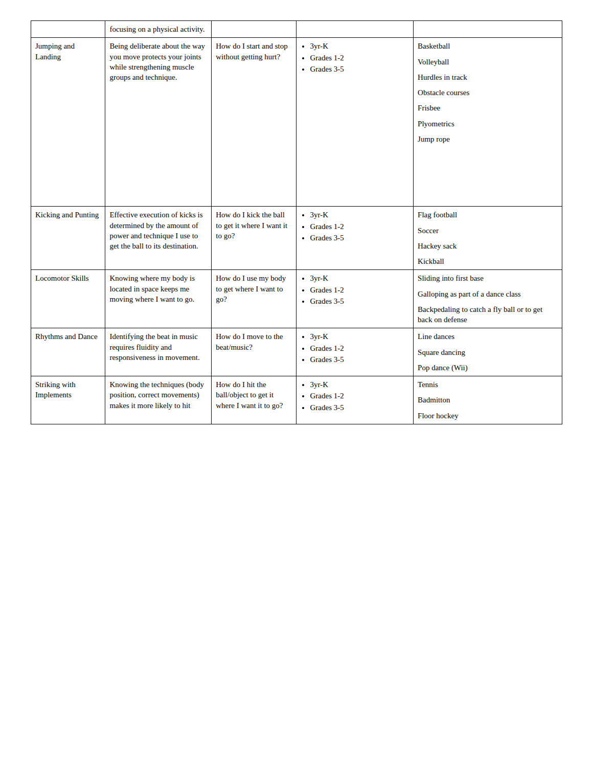| | focusing on a physical activity. | | | |
| Jumping and Landing | Being deliberate about the way you move protects your joints while strengthening muscle groups and technique. | How do I start and stop without getting hurt? | 3yr-K Grades 1-2 Grades 3-5 | Basketball Volleyball Hurdles in track Obstacle courses Frisbee Plyometrics Jump rope |
| Kicking and Punting | Effective execution of kicks is determined by the amount of power and technique I use to get the ball to its destination. | How do I kick the ball to get it where I want it to go? | 3yr-K Grades 1-2 Grades 3-5 | Flag football Soccer Hackey sack Kickball |
| Locomotor Skills | Knowing where my body is located in space keeps me moving where I want to go. | How do I use my body to get where I want to go? | 3yr-K Grades 1-2 Grades 3-5 | Sliding into first base Galloping as part of a dance class Backpedaling to catch a fly ball or to get back on defense |
| Rhythms and Dance | Identifying the beat in music requires fluidity and responsiveness in movement. | How do I move to the beat/music? | 3yr-K Grades 1-2 Grades 3-5 | Line dances Square dancing Pop dance (Wii) |
| Striking with Implements | Knowing the techniques (body position, correct movements) makes it more likely to hit | How do I hit the ball/object to get it where I want it to go? | 3yr-K Grades 1-2 Grades 3-5 | Tennis Badmitton Floor hockey |